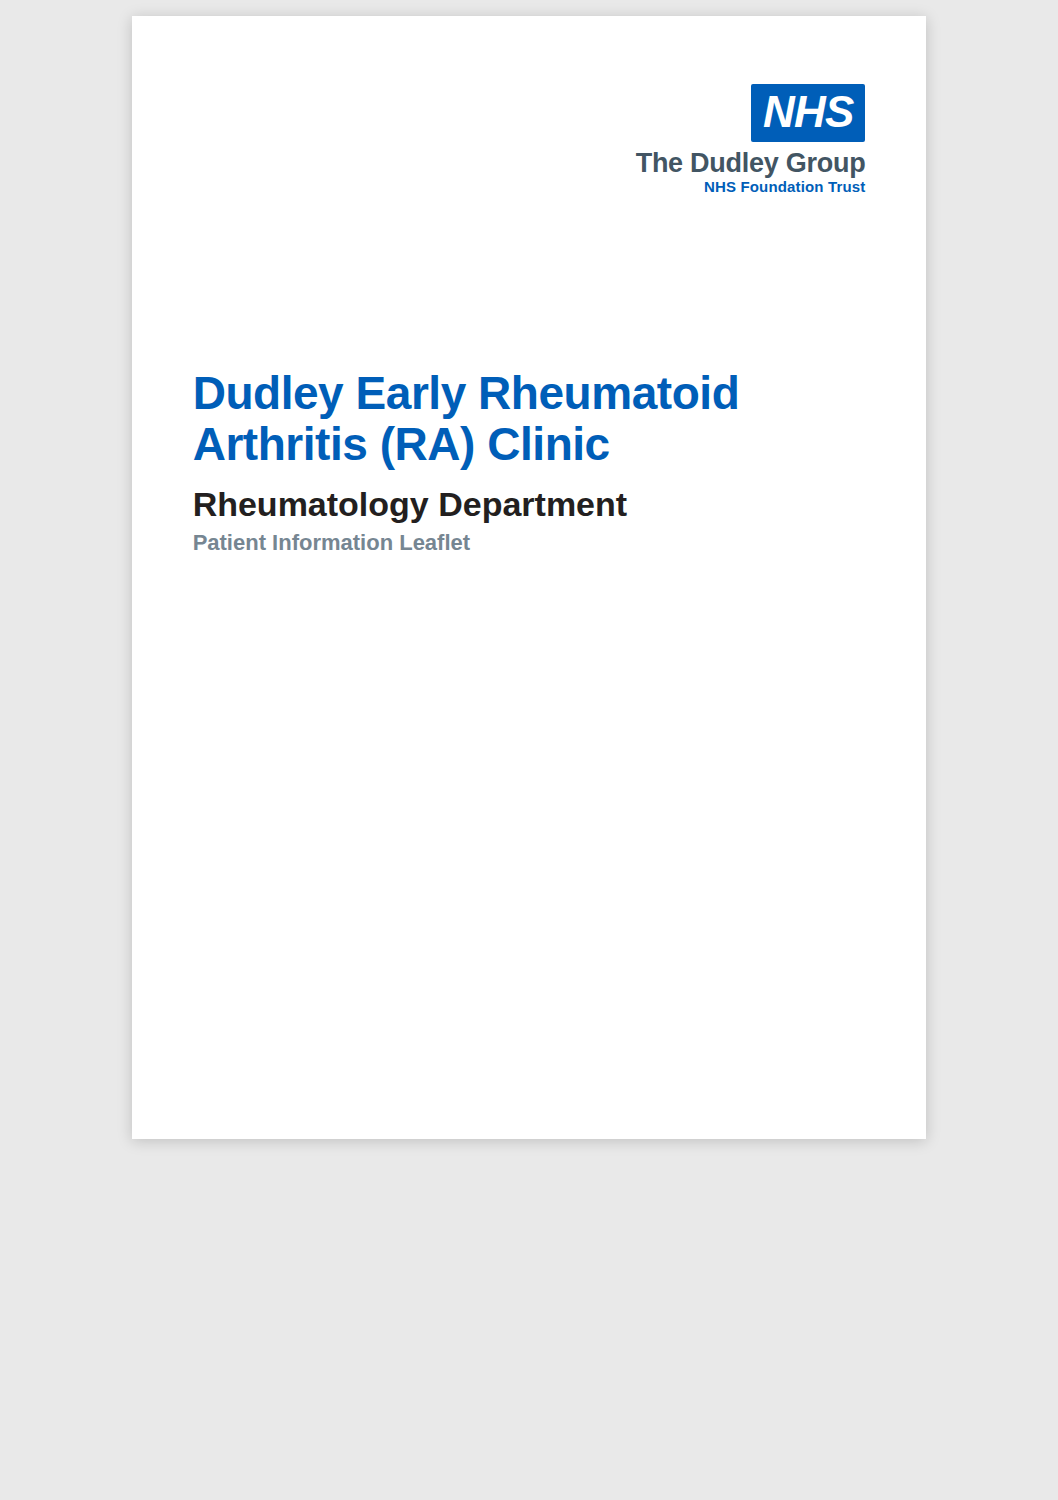NHS
The Dudley Group
NHS Foundation Trust
Dudley Early Rheumatoid Arthritis (RA) Clinic
Rheumatology Department
Patient Information Leaflet